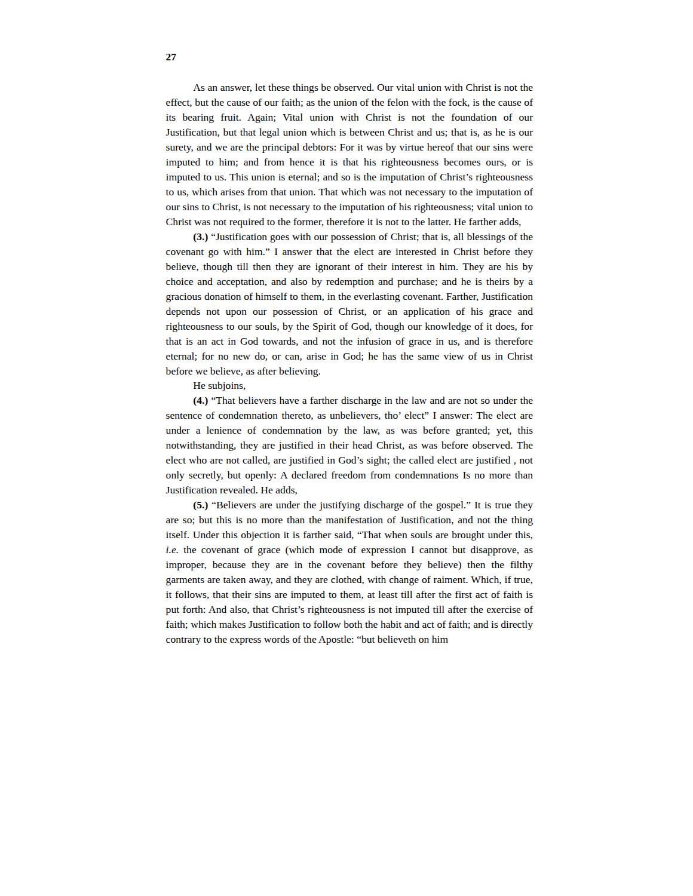27
As an answer, let these things be observed. Our vital union with Christ is not the effect, but the cause of our faith; as the union of the felon with the fock, is the cause of its bearing fruit. Again; Vital union with Christ is not the foundation of our Justification, but that legal union which is between Christ and us; that is, as he is our surety, and we are the principal debtors: For it was by virtue hereof that our sins were imputed to him; and from hence it is that his righteousness becomes ours, or is imputed to us. This union is eternal; and so is the imputation of Christ’s righteousness to us, which arises from that union. That which was not necessary to the imputation of our sins to Christ, is not necessary to the imputation of his righteousness; vital union to Christ was not required to the former, therefore it is not to the latter. He farther adds,
(3.) “Justification goes with our possession of Christ; that is, all blessings of the covenant go with him.” I answer that the elect are interested in Christ before they believe, though till then they are ignorant of their interest in him. They are his by choice and acceptation, and also by redemption and purchase; and he is theirs by a gracious donation of himself to them, in the everlasting covenant. Farther, Justification depends not upon our possession of Christ, or an application of his grace and righteousness to our souls, by the Spirit of God, though our knowledge of it does, for that is an act in God towards, and not the infusion of grace in us, and is therefore eternal; for no new do, or can, arise in God; he has the same view of us in Christ before we believe, as after believing.
He subjoins,
(4.) “That believers have a farther discharge in the law and are not so under the sentence of condemnation thereto, as unbelievers, tho’ elect” I answer: The elect are under a lenience of condemnation by the law, as was before granted; yet, this notwithstanding, they are justified in their head Christ, as was before observed. The elect who are not called, are justified in God’s sight; the called elect are justified , not only secretly, but openly: A declared freedom from condemnations Is no more than Justification revealed. He adds,
(5.) “Believers are under the justifying discharge of the gospel.” It is true they are so; but this is no more than the manifestation of Justification, and not the thing itself. Under this objection it is farther said, “That when souls are brought under this, i.e. the covenant of grace (which mode of expression I cannot but disapprove, as improper, because they are in the covenant before they believe) then the filthy garments are taken away, and they are clothed, with change of raiment. Which, if true, it follows, that their sins are imputed to them, at least till after the first act of faith is put forth: And also, that Christ’s righteousness is not imputed till after the exercise of faith; which makes Justification to follow both the habit and act of faith; and is directly contrary to the express words of the Apostle: “but believeth on him